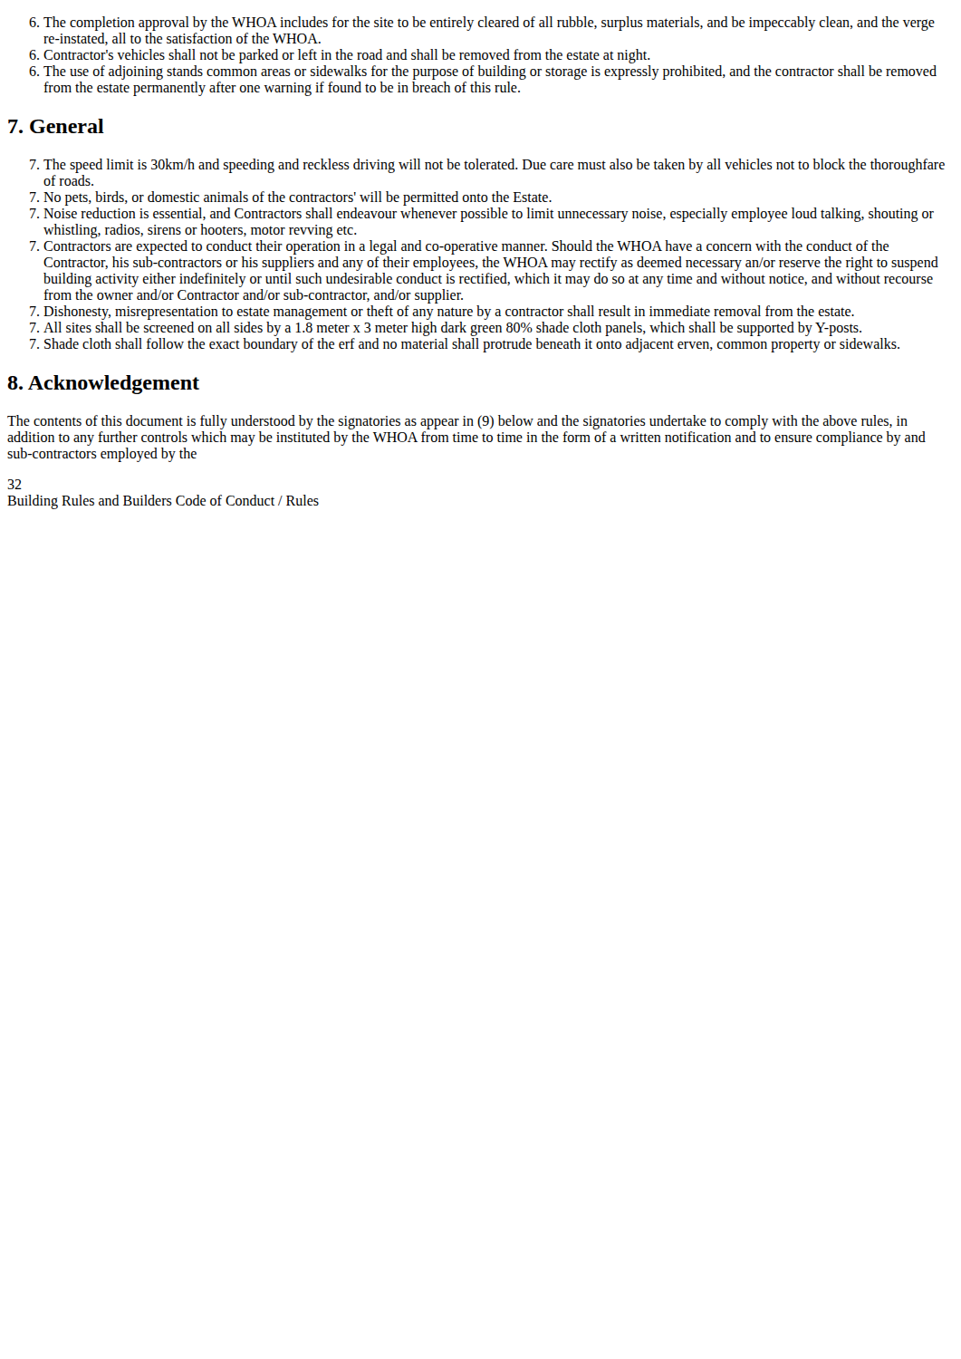The completion approval by the WHOA includes for the site to be entirely cleared of all rubble, surplus materials, and be impeccably clean, and the verge re-instated, all to the satisfaction of the WHOA.
Contractor's vehicles shall not be parked or left in the road and shall be removed from the estate at night.
The use of adjoining stands common areas or sidewalks for the purpose of building or storage is expressly prohibited, and the contractor shall be removed from the estate permanently after one warning if found to be in breach of this rule.
7. General
The speed limit is 30km/h and speeding and reckless driving will not be tolerated. Due care must also be taken by all vehicles not to block the thoroughfare of roads.
No pets, birds, or domestic animals of the contractors' will be permitted onto the Estate.
Noise reduction is essential, and Contractors shall endeavour whenever possible to limit unnecessary noise, especially employee loud talking, shouting or whistling, radios, sirens or hooters, motor revving etc.
Contractors are expected to conduct their operation in a legal and co-operative manner. Should the WHOA have a concern with the conduct of the Contractor, his sub-contractors or his suppliers and any of their employees, the WHOA may rectify as deemed necessary an/or reserve the right to suspend building activity either indefinitely or until such undesirable conduct is rectified, which it may do so at any time and without notice, and without recourse from the owner and/or Contractor and/or sub-contractor, and/or supplier.
Dishonesty, misrepresentation to estate management or theft of any nature by a contractor shall result in immediate removal from the estate.
All sites shall be screened on all sides by a 1.8 meter x 3 meter high dark green 80% shade cloth panels, which shall be supported by Y-posts.
Shade cloth shall follow the exact boundary of the erf and no material shall protrude beneath it onto adjacent erven, common property or sidewalks.
8. Acknowledgement
The contents of this document is fully understood by the signatories as appear in (9) below and the signatories undertake to comply with the above rules, in addition to any further controls which may be instituted by the WHOA from time to time in the form of a written notification and to ensure compliance by and sub-contractors employed by the
32
Building Rules and Builders Code of Conduct / Rules